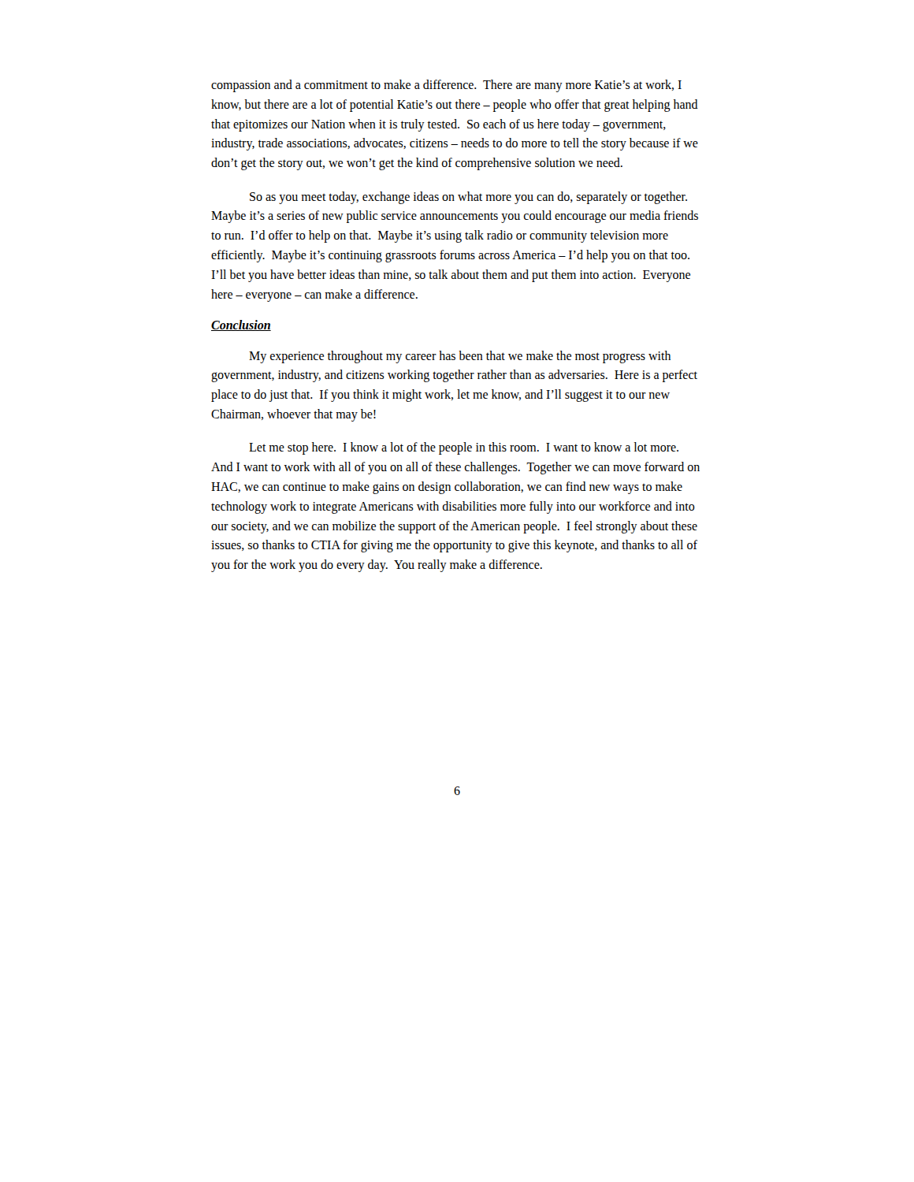compassion and a commitment to make a difference. There are many more Katie’s at work, I know, but there are a lot of potential Katie’s out there – people who offer that great helping hand that epitomizes our Nation when it is truly tested. So each of us here today – government, industry, trade associations, advocates, citizens – needs to do more to tell the story because if we don’t get the story out, we won’t get the kind of comprehensive solution we need.
So as you meet today, exchange ideas on what more you can do, separately or together. Maybe it’s a series of new public service announcements you could encourage our media friends to run. I’d offer to help on that. Maybe it’s using talk radio or community television more efficiently. Maybe it’s continuing grassroots forums across America – I’d help you on that too. I’ll bet you have better ideas than mine, so talk about them and put them into action. Everyone here – everyone – can make a difference.
Conclusion
My experience throughout my career has been that we make the most progress with government, industry, and citizens working together rather than as adversaries. Here is a perfect place to do just that. If you think it might work, let me know, and I’ll suggest it to our new Chairman, whoever that may be!
Let me stop here. I know a lot of the people in this room. I want to know a lot more. And I want to work with all of you on all of these challenges. Together we can move forward on HAC, we can continue to make gains on design collaboration, we can find new ways to make technology work to integrate Americans with disabilities more fully into our workforce and into our society, and we can mobilize the support of the American people. I feel strongly about these issues, so thanks to CTIA for giving me the opportunity to give this keynote, and thanks to all of you for the work you do every day. You really make a difference.
6